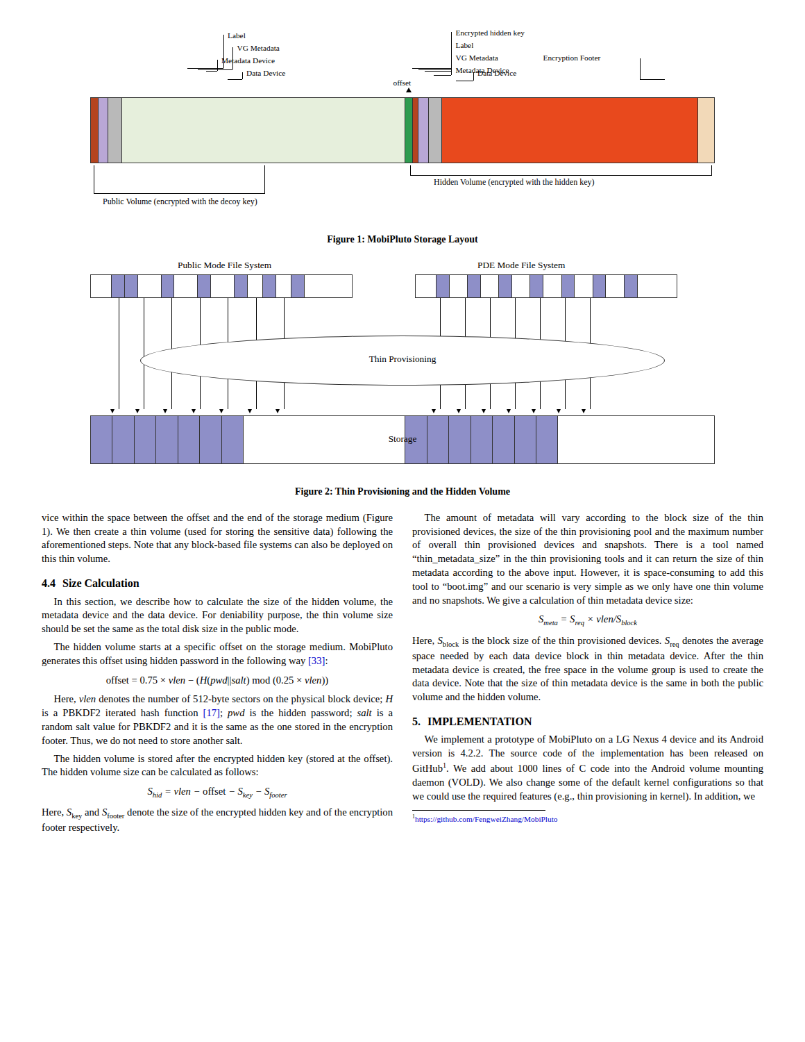Label VG Metadata Metadata Device Data Device Encrypted hidden key Label VG Metadata Metadata Device Data Device Encryption Footer offset
Hidden Volume (encrypted with the hidden key)
Public Volume (encrypted with the decoy key)
Figure 1: MobiPluto Storage Layout
Public Mode File System PDE Mode File System
Thin Provisioning
Storage
Figure 2: Thin Provisioning and the Hidden Volume
vice within the space between the offset and the end of the storage medium (Figure 1). We then create a thin volume (used for storing the sensitive data) following the aforementioned steps. Note that any block-based file systems can also be deployed on this thin volume.
4.4 Size Calculation
In this section, we describe how to calculate the size of the hidden volume, the metadata device and the data device. For deniability purpose, the thin volume size should be set the same as the total disk size in the public mode.
The hidden volume starts at a specific offset on the storage medium. MobiPluto generates this offset using hidden password in the following way [33]:
offset = 0.75 × vlen − (H(pwd||salt) mod (0.25 × vlen))
Here, vlen denotes the number of 512-byte sectors on the physical block device; H is a PBKDF2 iterated hash function [17]; pwd is the hidden password; salt is a random salt value for PBKDF2 and it is the same as the one stored in the encryption footer. Thus, we do not need to store another salt.
The hidden volume is stored after the encrypted hidden key (stored at the offset). The hidden volume size can be calculated as follows:
Shid = vlen − offset − Skey − Sfooter
Here, Skey and Sfooter denote the size of the encrypted hidden key and of the encryption footer respectively.
The amount of metadata will vary according to the block size of the thin provisioned devices, the size of the thin provisioning pool and the maximum number of overall thin provisioned devices and snapshots. There is a tool named “thin_metadata_size” in the thin provisioning tools and it can return the size of thin metadata according to the above input. However, it is space-consuming to add this tool to “boot.img” and our scenario is very simple as we only have one thin volume and no snapshots. We give a calculation of thin metadata device size:
Smeta = Sreq × vlen/Sblock
Here, Sblock is the block size of the thin provisioned devices. Sreq denotes the average space needed by each data device block in thin metadata device. After the thin metadata device is created, the free space in the volume group is used to create the data device. Note that the size of thin metadata device is the same in both the public volume and the hidden volume.
5. IMPLEMENTATION
We implement a prototype of MobiPluto on a LG Nexus 4 device and its Android version is 4.2.2. The source code of the implementation has been released on GitHub1. We add about 1000 lines of C code into the Android volume mounting daemon (VOLD). We also change some of the default kernel configurations so that we could use the required features (e.g., thin provisioning in kernel). In addition, we
1https://github.com/FengweiZhang/MobiPluto